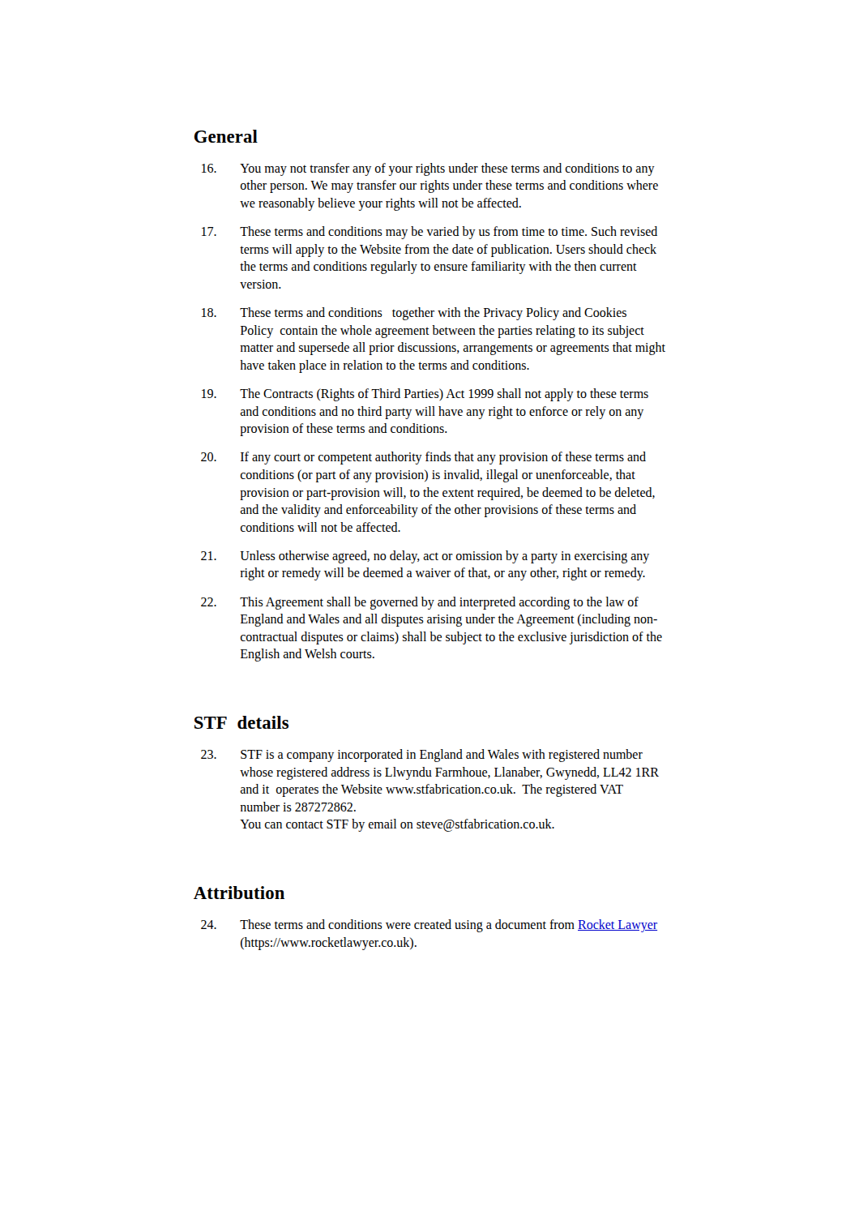General
16. You may not transfer any of your rights under these terms and conditions to any other person. We may transfer our rights under these terms and conditions where we reasonably believe your rights will not be affected.
17. These terms and conditions may be varied by us from time to time. Such revised terms will apply to the Website from the date of publication. Users should check the terms and conditions regularly to ensure familiarity with the then current version.
18. These terms and conditions together with the Privacy Policy and Cookies Policy contain the whole agreement between the parties relating to its subject matter and supersede all prior discussions, arrangements or agreements that might have taken place in relation to the terms and conditions.
19. The Contracts (Rights of Third Parties) Act 1999 shall not apply to these terms and conditions and no third party will have any right to enforce or rely on any provision of these terms and conditions.
20. If any court or competent authority finds that any provision of these terms and conditions (or part of any provision) is invalid, illegal or unenforceable, that provision or part-provision will, to the extent required, be deemed to be deleted, and the validity and enforceability of the other provisions of these terms and conditions will not be affected.
21. Unless otherwise agreed, no delay, act or omission by a party in exercising any right or remedy will be deemed a waiver of that, or any other, right or remedy.
22. This Agreement shall be governed by and interpreted according to the law of England and Wales and all disputes arising under the Agreement (including non-contractual disputes or claims) shall be subject to the exclusive jurisdiction of the English and Welsh courts.
STF details
23. STF is a company incorporated in England and Wales with registered number whose registered address is Llwyndu Farmhoue, Llanaber, Gwynedd, LL42 1RR and it operates the Website www.stfabrication.co.uk. The registered VAT number is 287272862.
You can contact STF by email on steve@stfabrication.co.uk.
Attribution
24. These terms and conditions were created using a document from Rocket Lawyer (https://www.rocketlawyer.co.uk).